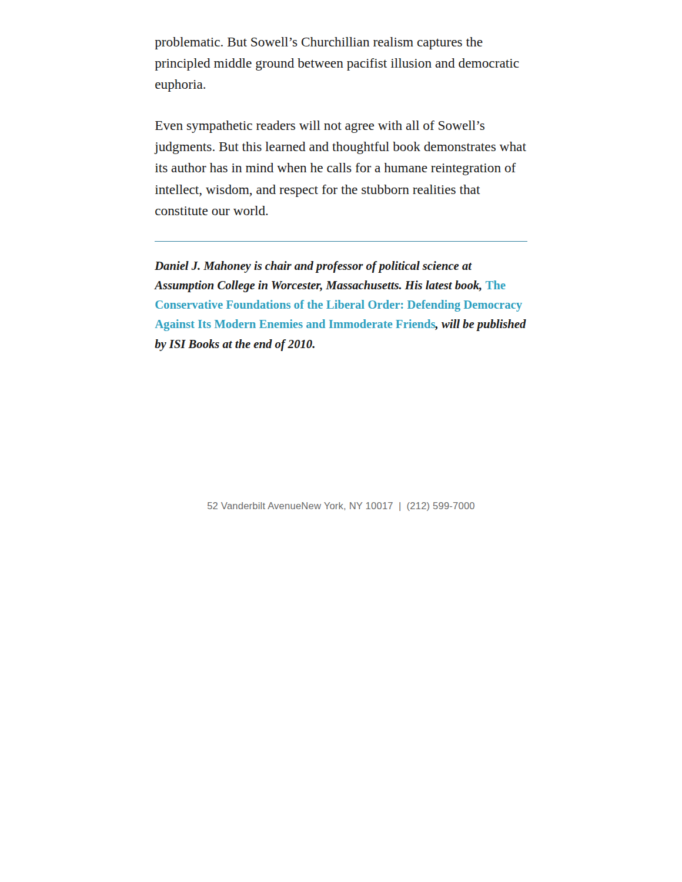problematic. But Sowell’s Churchillian realism captures the principled middle ground between pacifist illusion and democratic euphoria.
Even sympathetic readers will not agree with all of Sowell’s judgments. But this learned and thoughtful book demonstrates what its author has in mind when he calls for a humane reintegration of intellect, wisdom, and respect for the stubborn realities that constitute our world.
Daniel J. Mahoney is chair and professor of political science at Assumption College in Worcester, Massachusetts. His latest book, The Conservative Foundations of the Liberal Order: Defending Democracy Against Its Modern Enemies and Immoderate Friends, will be published by ISI Books at the end of 2010.
52 Vanderbilt AvenueNew York, NY 10017|(212) 599-7000